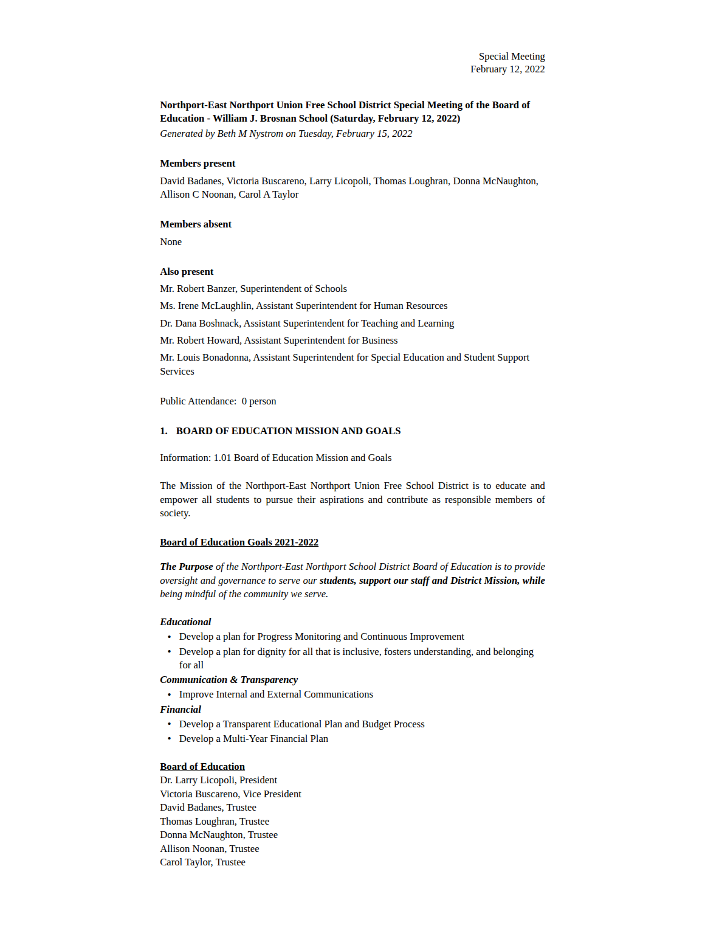Special Meeting
February 12, 2022
Northport-East Northport Union Free School District Special Meeting of the Board of Education - William J. Brosnan School (Saturday, February 12, 2022)
Generated by Beth M Nystrom on Tuesday, February 15, 2022
Members present
David Badanes, Victoria Buscareno, Larry Licopoli, Thomas Loughran, Donna McNaughton, Allison C Noonan, Carol A Taylor
Members absent
None
Also present
Mr. Robert Banzer, Superintendent of Schools
Ms. Irene McLaughlin, Assistant Superintendent for Human Resources
Dr. Dana Boshnack, Assistant Superintendent for Teaching and Learning
Mr. Robert Howard, Assistant Superintendent for Business
Mr. Louis Bonadonna, Assistant Superintendent for Special Education and Student Support Services
Public Attendance: 0 person
Board of Education Mission and Goals
Information: 1.01 Board of Education Mission and Goals
The Mission of the Northport-East Northport Union Free School District is to educate and empower all students to pursue their aspirations and contribute as responsible members of society.
Board of Education Goals 2021-2022
The Purpose of the Northport-East Northport School District Board of Education is to provide oversight and governance to serve our students, support our staff and District Mission, while being mindful of the community we serve.
Educational
Develop a plan for Progress Monitoring and Continuous Improvement
Develop a plan for dignity for all that is inclusive, fosters understanding, and belonging for all
Communication & Transparency
Improve Internal and External Communications
Financial
Develop a Transparent Educational Plan and Budget Process
Develop a Multi-Year Financial Plan
Board of Education
Dr. Larry Licopoli, President
Victoria Buscareno, Vice President
David Badanes, Trustee
Thomas Loughran, Trustee
Donna McNaughton, Trustee
Allison Noonan, Trustee
Carol Taylor, Trustee